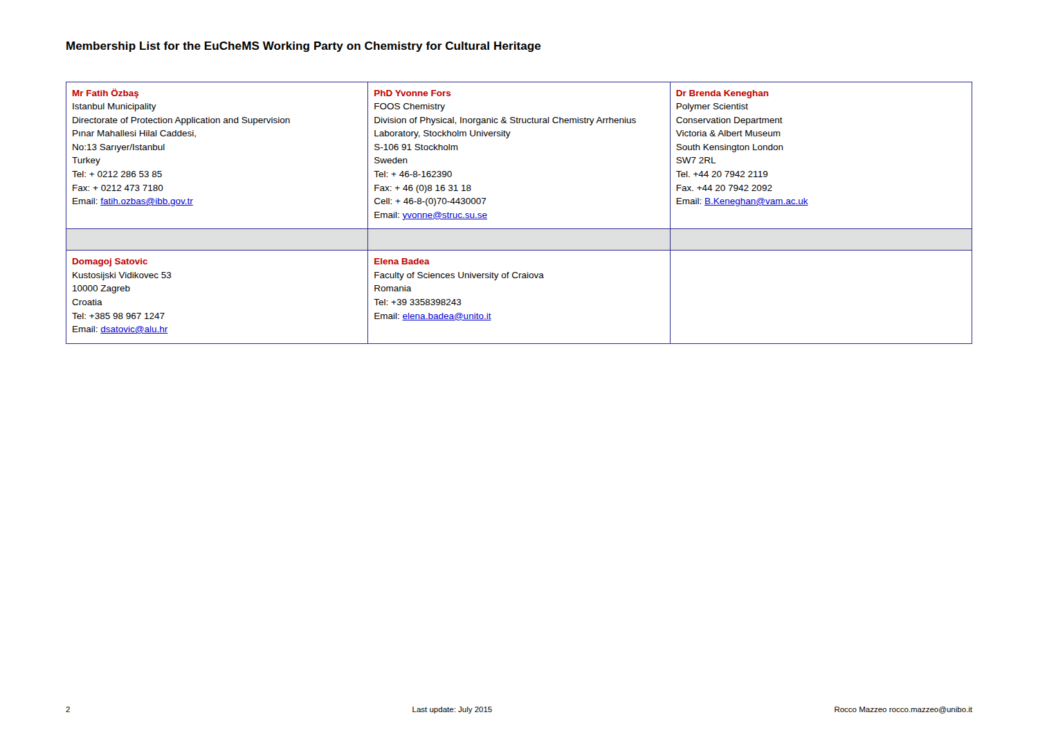Membership List for the EuCheMS Working Party on Chemistry for Cultural Heritage
| Mr Fatih Özbaş Istanbul Municipality Directorate of Protection Application and Supervision Pınar Mahallesi Hilal Caddesi, No:13 Sarıyer/Istanbul Turkey Tel: + 0212 286 53 85 Fax: + 0212 473 7180 Email: fatih.ozbas@ibb.gov.tr | PhD Yvonne Fors FOOS Chemistry Division of Physical, Inorganic & Structural Chemistry Arrhenius Laboratory, Stockholm University S-106 91 Stockholm Sweden Tel: + 46-8-162390 Fax: + 46 (0)8 16 31 18 Cell: + 46-8-(0)70-4430007 Email: yvonne@struc.su.se | Dr Brenda Keneghan Polymer Scientist Conservation Department Victoria & Albert Museum South Kensington London SW7 2RL Tel. +44 20 7942 2119 Fax. +44 20 7942 2092 Email: B.Keneghan@vam.ac.uk |
| Domagoj Satovic Kustosijski Vidikovec 53 10000 Zagreb Croatia Tel: +385 98 967 1247 Email: dsatovic@alu.hr | Elena Badea Faculty of Sciences University of Craiova Romania Tel: +39 3358398243 Email: elena.badea@unito.it | |
2 Rocco Mazzeo rocco.mazzeo@unibo.it
Last update: July 2015